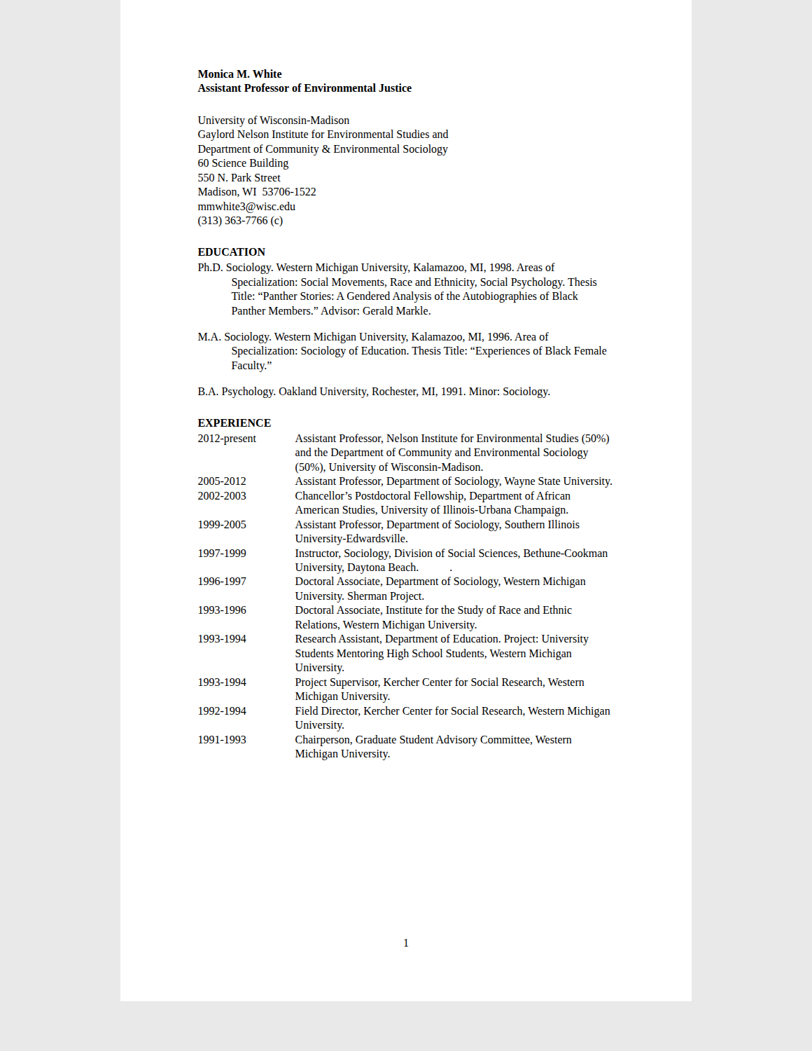Monica M. White
Assistant Professor of Environmental Justice
University of Wisconsin-Madison
Gaylord Nelson Institute for Environmental Studies and
Department of Community & Environmental Sociology
60 Science Building
550 N. Park Street
Madison, WI 53706-1522
mmwhite3@wisc.edu
(313) 363-7766 (c)
EDUCATION
Ph.D. Sociology. Western Michigan University, Kalamazoo, MI, 1998. Areas of Specialization: Social Movements, Race and Ethnicity, Social Psychology. Thesis Title: “Panther Stories: A Gendered Analysis of the Autobiographies of Black Panther Members.” Advisor: Gerald Markle.
M.A. Sociology. Western Michigan University, Kalamazoo, MI, 1996. Area of Specialization: Sociology of Education. Thesis Title: “Experiences of Black Female Faculty.”
B.A. Psychology. Oakland University, Rochester, MI, 1991. Minor: Sociology.
EXPERIENCE
| 2012-present | Assistant Professor, Nelson Institute for Environmental Studies (50%) and the Department of Community and Environmental Sociology (50%), University of Wisconsin-Madison. |
| 2005-2012 | Assistant Professor, Department of Sociology, Wayne State University. |
| 2002-2003 | Chancellor’s Postdoctoral Fellowship, Department of African American Studies, University of Illinois-Urbana Champaign. |
| 1999-2005 | Assistant Professor, Department of Sociology, Southern Illinois University-Edwardsville. |
| 1997-1999 | Instructor, Sociology, Division of Social Sciences, Bethune-Cookman University, Daytona Beach. . |
| 1996-1997 | Doctoral Associate, Department of Sociology, Western Michigan University. Sherman Project. |
| 1993-1996 | Doctoral Associate, Institute for the Study of Race and Ethnic Relations, Western Michigan University. |
| 1993-1994 | Research Assistant, Department of Education. Project: University Students Mentoring High School Students, Western Michigan University. |
| 1993-1994 | Project Supervisor, Kercher Center for Social Research, Western Michigan University. |
| 1992-1994 | Field Director, Kercher Center for Social Research, Western Michigan University. |
| 1991-1993 | Chairperson, Graduate Student Advisory Committee, Western Michigan University. |
1